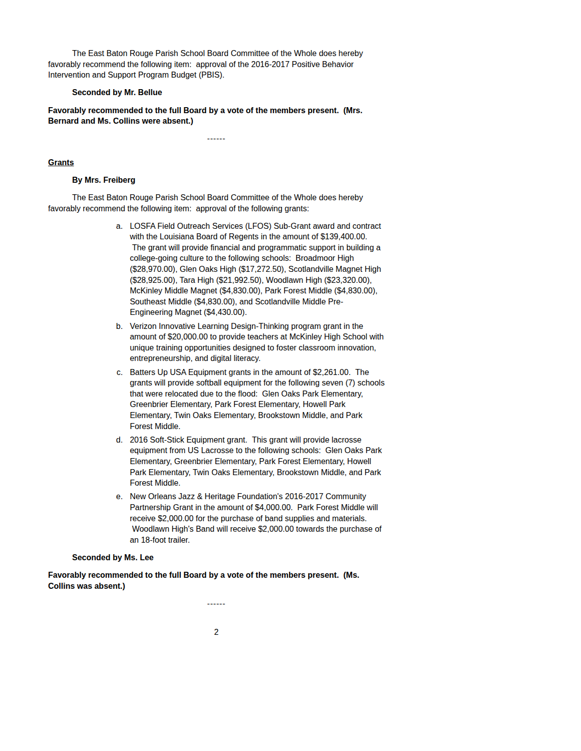The East Baton Rouge Parish School Board Committee of the Whole does hereby favorably recommend the following item: approval of the 2016-2017 Positive Behavior Intervention and Support Program Budget (PBIS).
Seconded by Mr. Bellue
Favorably recommended to the full Board by a vote of the members present. (Mrs. Bernard and Ms. Collins were absent.)
------
Grants
By Mrs. Freiberg
The East Baton Rouge Parish School Board Committee of the Whole does hereby favorably recommend the following item: approval of the following grants:
LOSFA Field Outreach Services (LFOS) Sub-Grant award and contract with the Louisiana Board of Regents in the amount of $139,400.00. The grant will provide financial and programmatic support in building a college-going culture to the following schools: Broadmoor High ($28,970.00), Glen Oaks High ($17,272.50), Scotlandville Magnet High ($28,925.00), Tara High ($21,992.50), Woodlawn High ($23,320.00), McKinley Middle Magnet ($4,830.00), Park Forest Middle ($4,830.00), Southeast Middle ($4,830.00), and Scotlandville Middle Pre-Engineering Magnet ($4,430.00).
Verizon Innovative Learning Design-Thinking program grant in the amount of $20,000.00 to provide teachers at McKinley High School with unique training opportunities designed to foster classroom innovation, entrepreneurship, and digital literacy.
Batters Up USA Equipment grants in the amount of $2,261.00. The grants will provide softball equipment for the following seven (7) schools that were relocated due to the flood: Glen Oaks Park Elementary, Greenbrier Elementary, Park Forest Elementary, Howell Park Elementary, Twin Oaks Elementary, Brookstown Middle, and Park Forest Middle.
2016 Soft-Stick Equipment grant. This grant will provide lacrosse equipment from US Lacrosse to the following schools: Glen Oaks Park Elementary, Greenbrier Elementary, Park Forest Elementary, Howell Park Elementary, Twin Oaks Elementary, Brookstown Middle, and Park Forest Middle.
New Orleans Jazz & Heritage Foundation's 2016-2017 Community Partnership Grant in the amount of $4,000.00. Park Forest Middle will receive $2,000.00 for the purchase of band supplies and materials. Woodlawn High's Band will receive $2,000.00 towards the purchase of an 18-foot trailer.
Seconded by Ms. Lee
Favorably recommended to the full Board by a vote of the members present. (Ms. Collins was absent.)
------
2